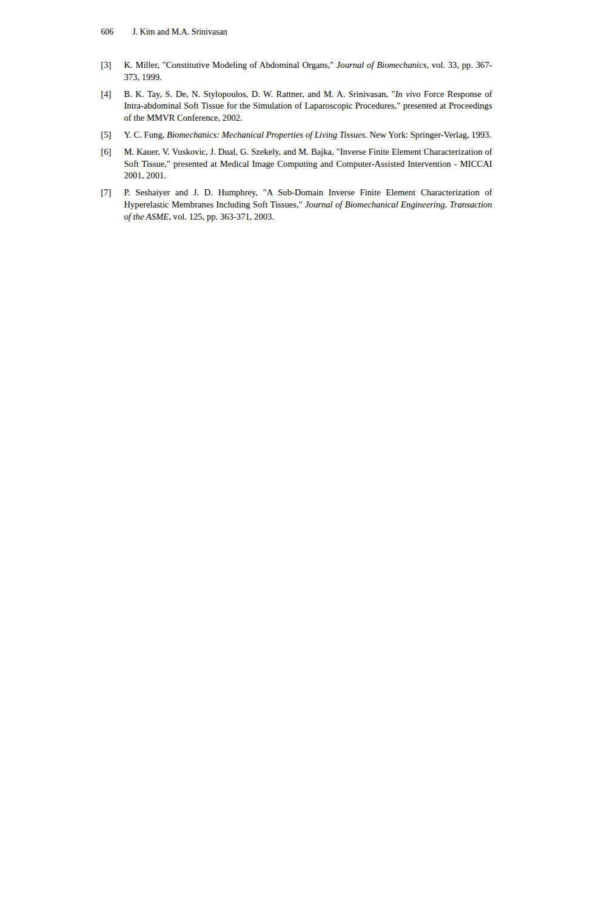606 J. Kim and M.A. Srinivasan
[3] K. Miller, "Constitutive Modeling of Abdominal Organs," Journal of Biomechanics, vol. 33, pp. 367-373, 1999.
[4] B. K. Tay, S. De, N. Stylopoulos, D. W. Rattner, and M. A. Srinivasan, "In vivo Force Response of Intra-abdominal Soft Tissue for the Simulation of Laparoscopic Procedures," presented at Proceedings of the MMVR Conference, 2002.
[5] Y. C. Fung, Biomechanics: Mechanical Properties of Living Tissues. New York: Springer-Verlag, 1993.
[6] M. Kauer, V. Vuskovic, J. Dual, G. Szekely, and M. Bajka, "Inverse Finite Element Characterization of Soft Tissue," presented at Medical Image Computing and Computer-Assisted Intervention - MICCAI 2001, 2001.
[7] P. Seshaiyer and J. D. Humphrey, "A Sub-Domain Inverse Finite Element Characterization of Hyperelastic Membranes Including Soft Tissues," Journal of Biomechanical Engineering, Transaction of the ASME, vol. 125, pp. 363-371, 2003.